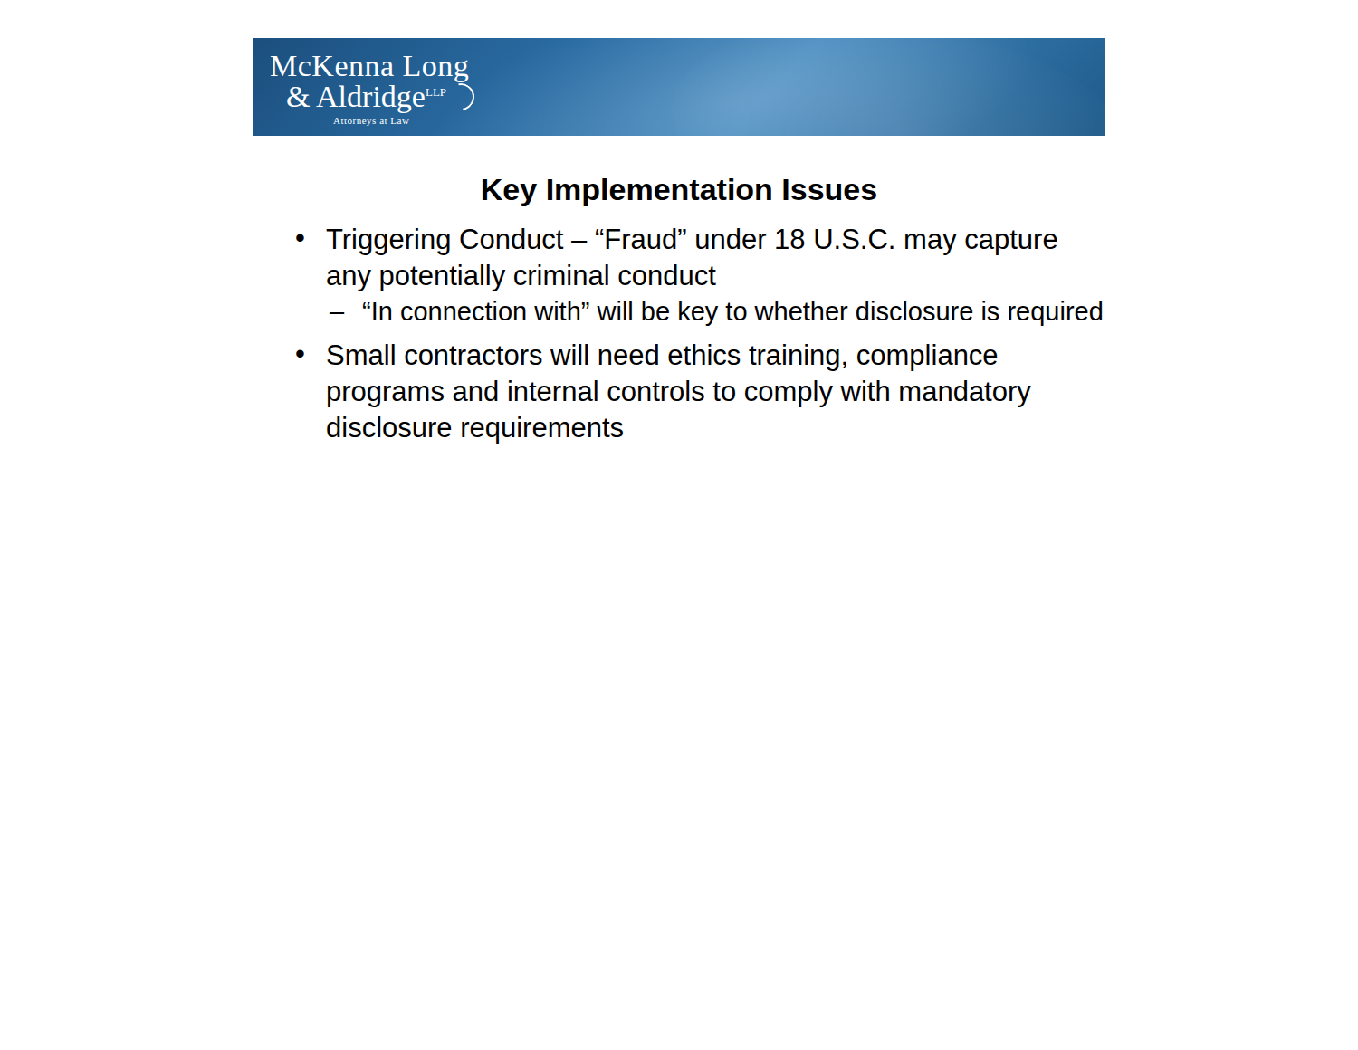McKenna Long
& AldridgeLLP
Attorneys at Law
Key Implementation Issues
Triggering Conduct – “Fraud” under 18 U.S.C. may capture any potentially criminal conduct
“In connection with” will be key to whether disclosure is required
Small contractors will need ethics training, compliance programs and internal controls to comply with mandatory disclosure requirements